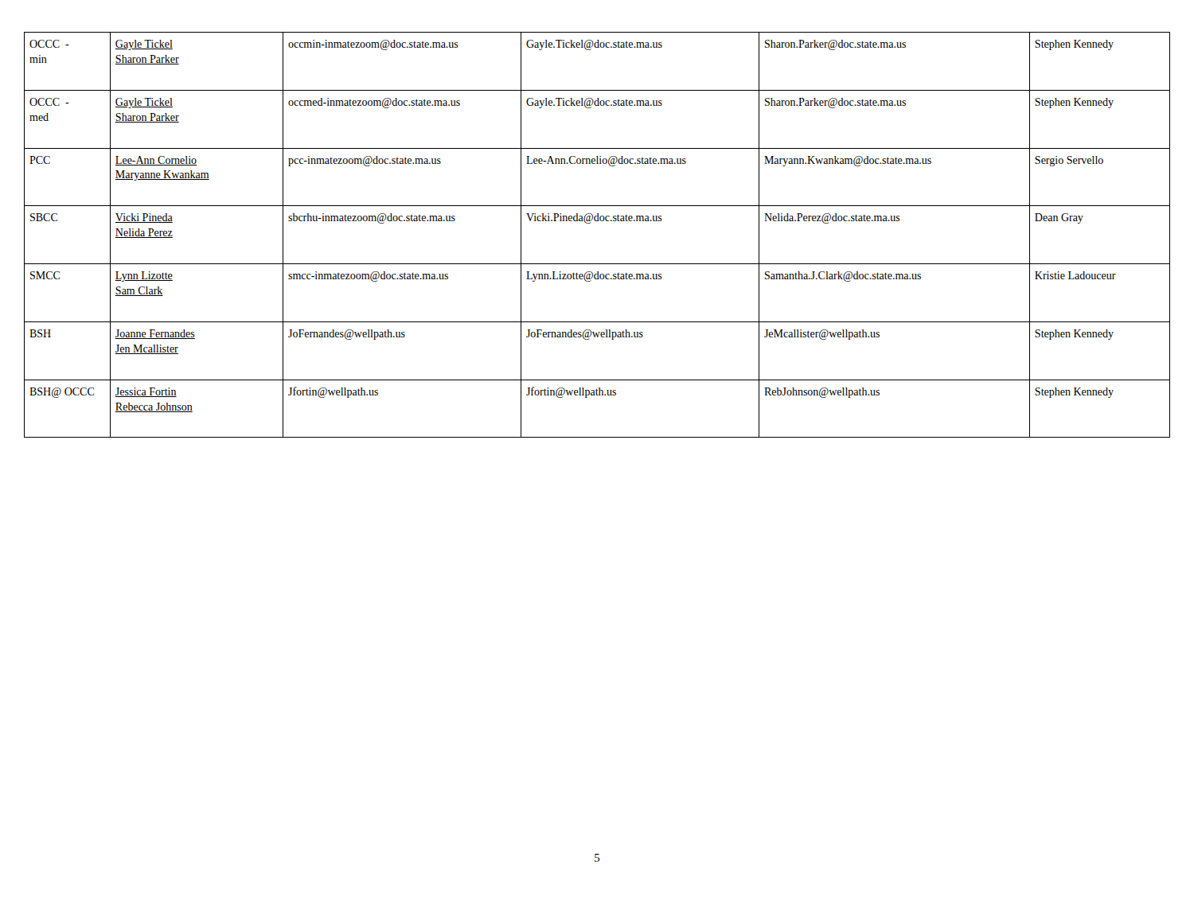| OCCC - min | Gayle Tickel Sharon Parker | occmin-inmatezoom@doc.state.ma.us | Gayle.Tickel@doc.state.ma.us | Sharon.Parker@doc.state.ma.us | Stephen Kennedy |
| OCCC - med | Gayle Tickel Sharon Parker | occmed-inmatezoom@doc.state.ma.us | Gayle.Tickel@doc.state.ma.us | Sharon.Parker@doc.state.ma.us | Stephen Kennedy |
| PCC | Lee-Ann Cornelio Maryanne Kwankam | pcc-inmatezoom@doc.state.ma.us | Lee-Ann.Cornelio@doc.state.ma.us | Maryann.Kwankam@doc.state.ma.us | Sergio Servello |
| SBCC | Vicki Pineda Nelida Perez | sbcrhu-inmatezoom@doc.state.ma.us | Vicki.Pineda@doc.state.ma.us | Nelida.Perez@doc.state.ma.us | Dean Gray |
| SMCC | Lynn Lizotte Sam Clark | smcc-inmatezoom@doc.state.ma.us | Lynn.Lizotte@doc.state.ma.us | Samantha.J.Clark@doc.state.ma.us | Kristie Ladouceur |
| BSH | Joanne Fernandes Jen Mcallister | JoFernandes@wellpath.us | JoFernandes@wellpath.us | JeMcallister@wellpath.us | Stephen Kennedy |
| BSH@ OCCC | Jessica Fortin Rebecca Johnson | Jfortin@wellpath.us | Jfortin@wellpath.us | RebJohnson@wellpath.us | Stephen Kennedy |
5